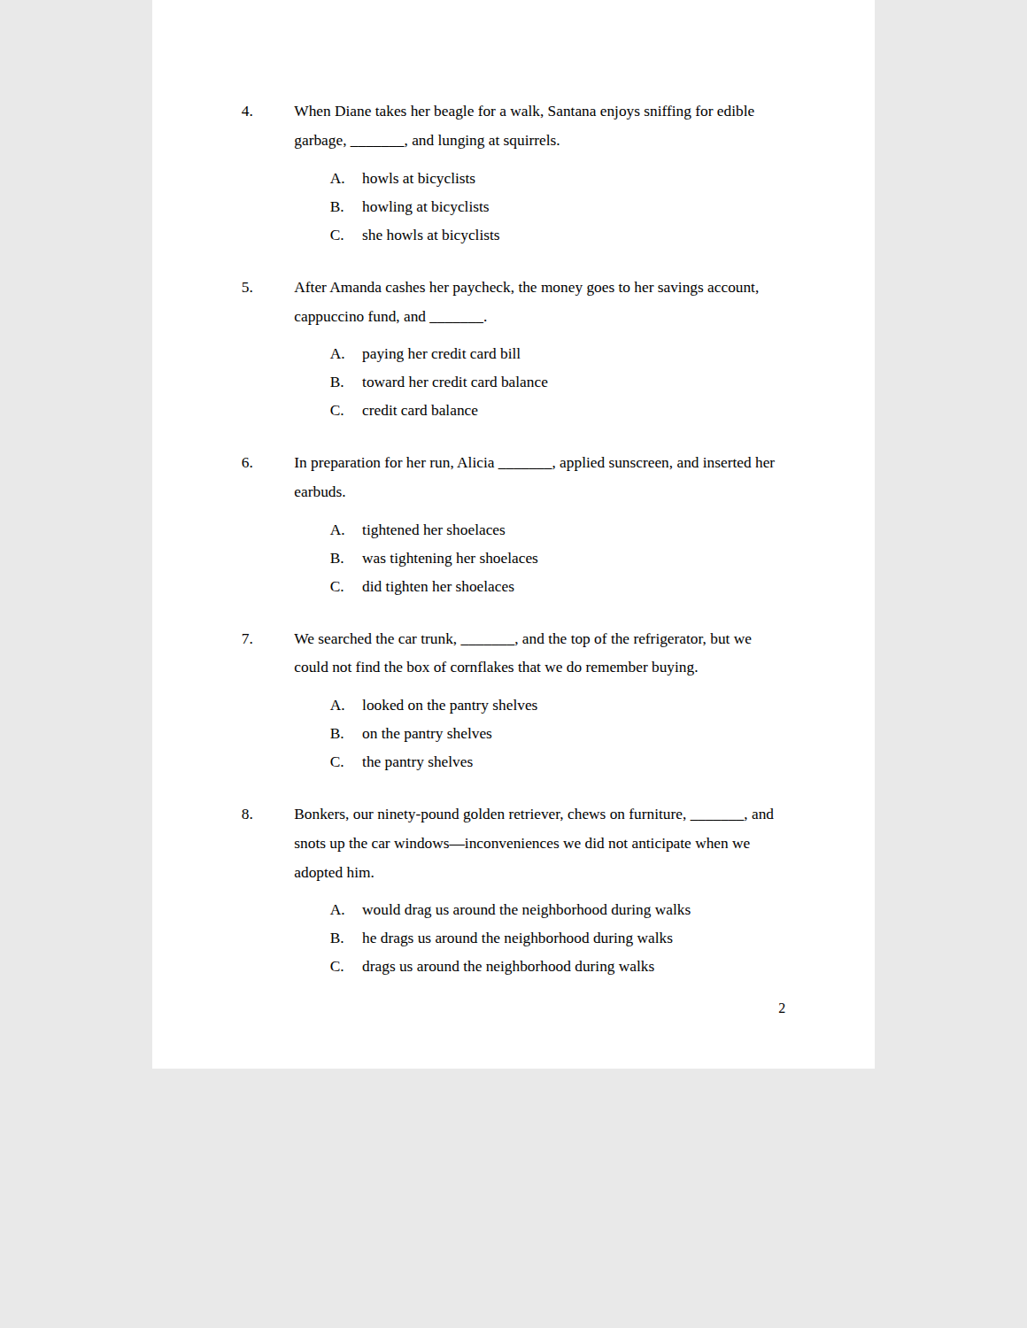When Diane takes her beagle for a walk, Santana enjoys sniffing for edible garbage, _______, and lunging at squirrels.
A. howls at bicyclists
B. howling at bicyclists
C. she howls at bicyclists
After Amanda cashes her paycheck, the money goes to her savings account, cappuccino fund, and _______.
A. paying her credit card bill
B. toward her credit card balance
C. credit card balance
In preparation for her run, Alicia _______, applied sunscreen, and inserted her earbuds.
A. tightened her shoelaces
B. was tightening her shoelaces
C. did tighten her shoelaces
We searched the car trunk, _______, and the top of the refrigerator, but we could not find the box of cornflakes that we do remember buying.
A. looked on the pantry shelves
B. on the pantry shelves
C. the pantry shelves
Bonkers, our ninety-pound golden retriever, chews on furniture, _______, and snots up the car windows—inconveniences we did not anticipate when we adopted him.
A. would drag us around the neighborhood during walks
B. he drags us around the neighborhood during walks
C. drags us around the neighborhood during walks
2